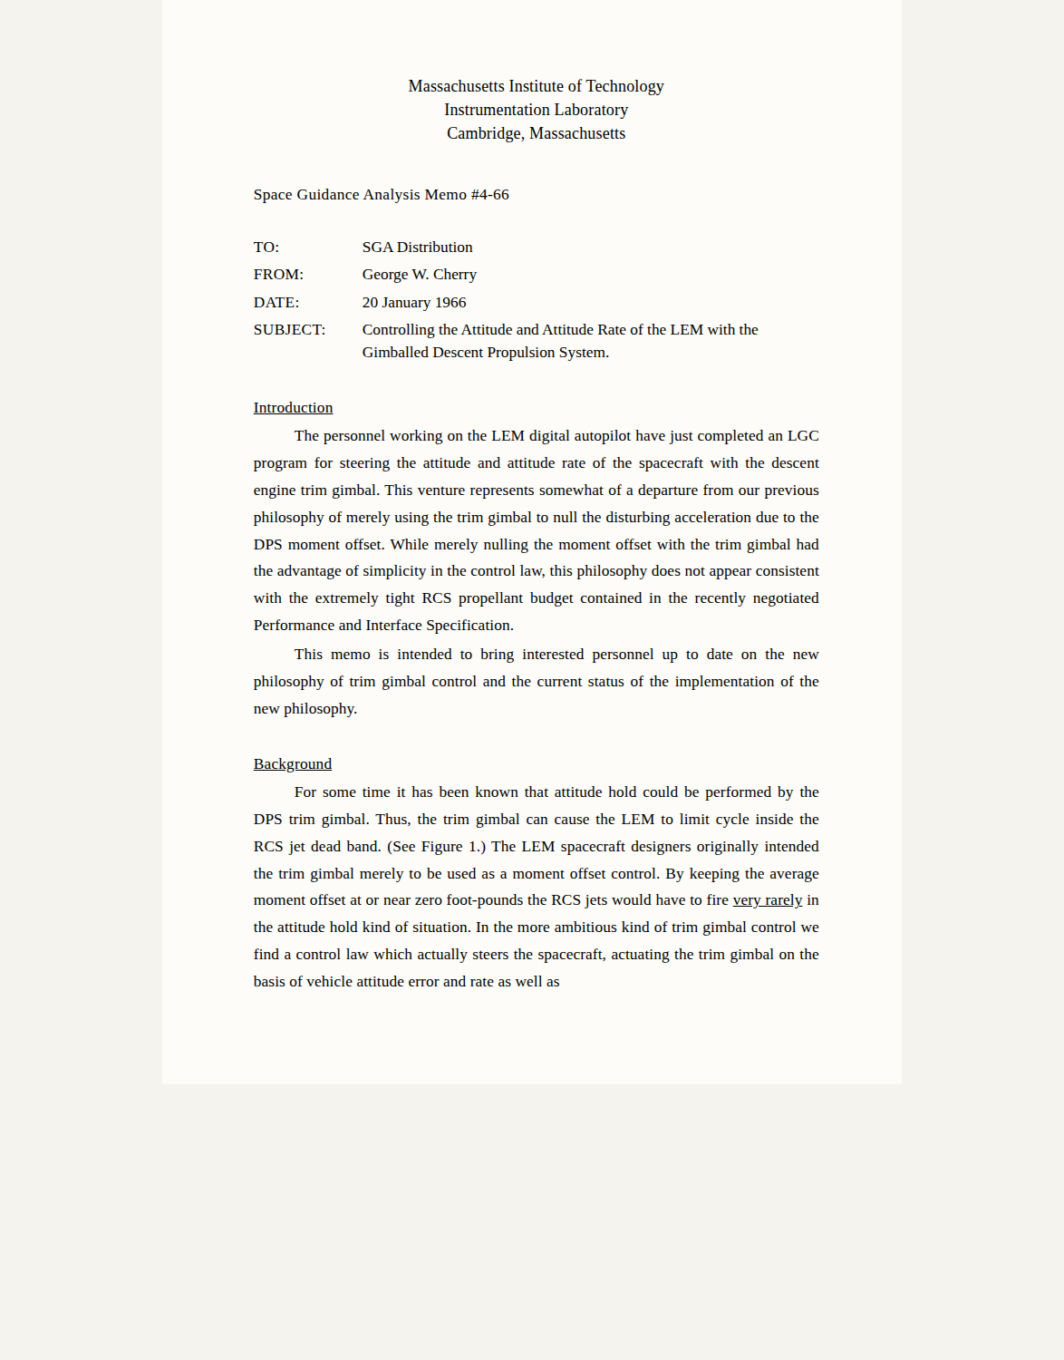Massachusetts Institute of Technology
Instrumentation Laboratory
Cambridge, Massachusetts
Space Guidance Analysis Memo #4-66
| TO: | SGA Distribution |
| FROM: | George W. Cherry |
| DATE: | 20 January 1966 |
| SUBJECT: | Controlling the Attitude and Attitude Rate of the LEM with the Gimballed Descent Propulsion System. |
Introduction
The personnel working on the LEM digital autopilot have just completed an LGC program for steering the attitude and attitude rate of the spacecraft with the descent engine trim gimbal. This venture represents somewhat of a departure from our previous philosophy of merely using the trim gimbal to null the disturbing acceleration due to the DPS moment offset. While merely nulling the moment offset with the trim gimbal had the advantage of simplicity in the control law, this philosophy does not appear consistent with the extremely tight RCS propellant budget contained in the recently negotiated Performance and Interface Specification.
This memo is intended to bring interested personnel up to date on the new philosophy of trim gimbal control and the current status of the implementation of the new philosophy.
Background
For some time it has been known that attitude hold could be performed by the DPS trim gimbal. Thus, the trim gimbal can cause the LEM to limit cycle inside the RCS jet dead band. (See Figure 1.) The LEM spacecraft designers originally intended the trim gimbal merely to be used as a moment offset control. By keeping the average moment offset at or near zero foot-pounds the RCS jets would have to fire very rarely in the attitude hold kind of situation. In the more ambitious kind of trim gimbal control we find a control law which actually steers the spacecraft, actuating the trim gimbal on the basis of vehicle attitude error and rate as well as